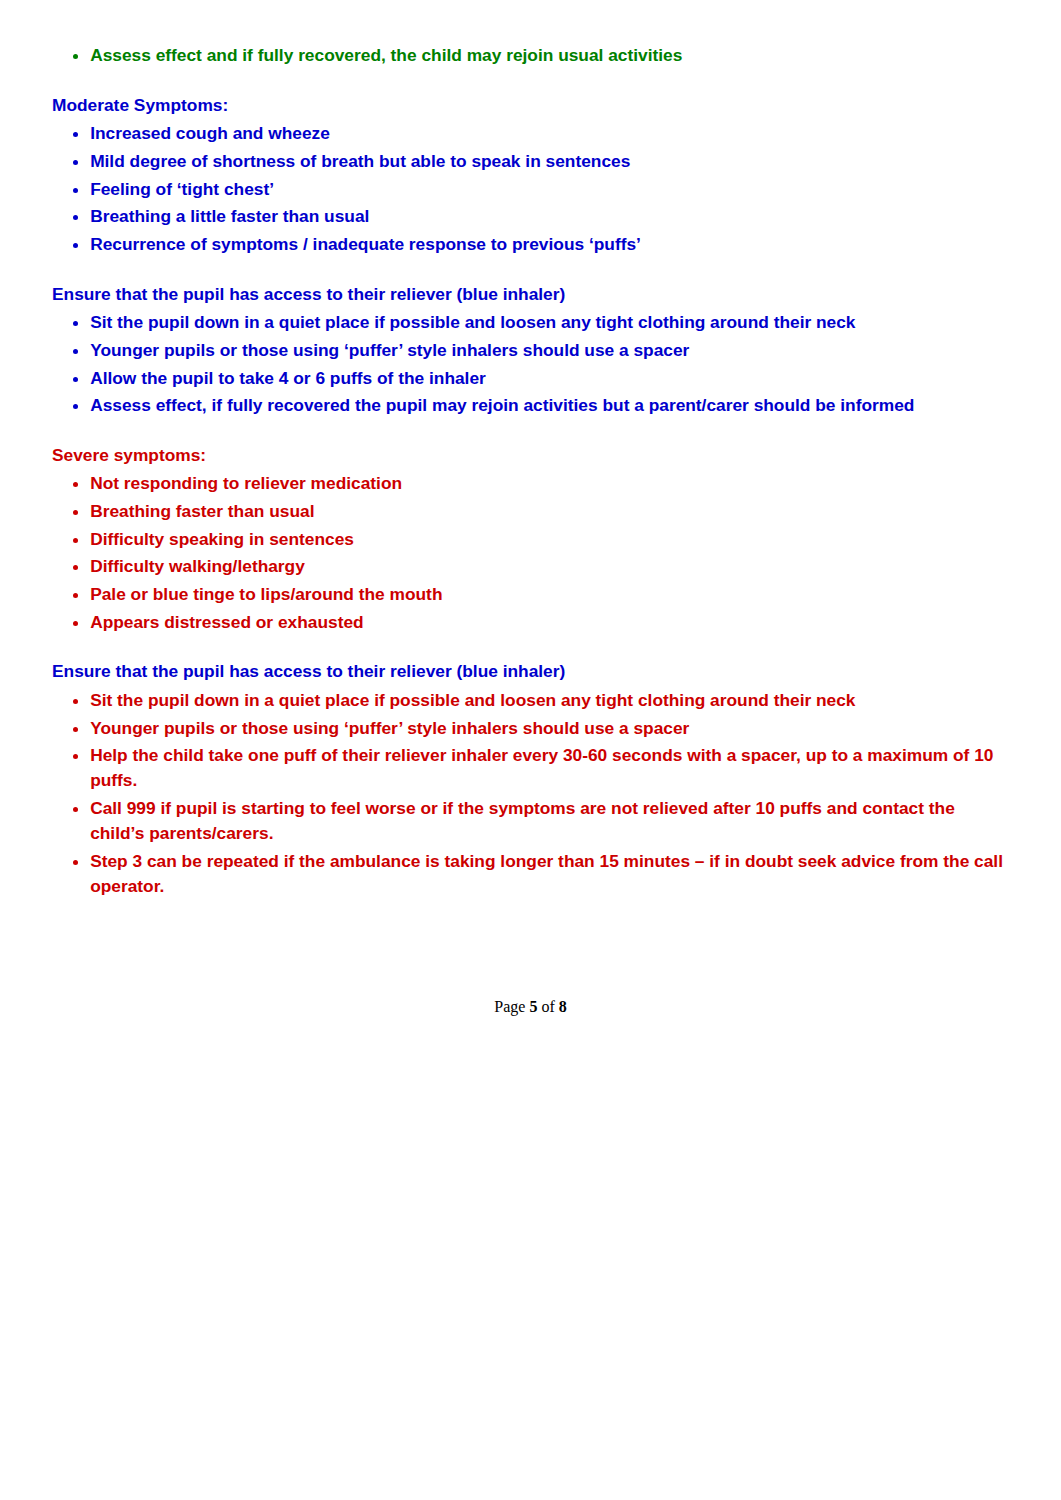Assess effect and if fully recovered, the child may rejoin usual activities
Moderate Symptoms:
Increased cough and wheeze
Mild degree of shortness of breath but able to speak in sentences
Feeling of ‘tight chest’
Breathing a little faster than usual
Recurrence of symptoms / inadequate response to previous ‘puffs’
Ensure that the pupil has access to their reliever (blue inhaler)
Sit the pupil down in a quiet place if possible and loosen any tight clothing around their neck
Younger pupils or those using ‘puffer’ style inhalers should use a spacer
Allow the pupil to take 4 or 6 puffs of the inhaler
Assess effect, if fully recovered the pupil may rejoin activities but a parent/carer should be informed
Severe symptoms:
Not responding to reliever medication
Breathing faster than usual
Difficulty speaking in sentences
Difficulty walking/lethargy
Pale or blue tinge to lips/around the mouth
Appears distressed or exhausted
Ensure that the pupil has access to their reliever (blue inhaler)
Sit the pupil down in a quiet place if possible and loosen any tight clothing around their neck
Younger pupils or those using ‘puffer’ style inhalers should use a spacer
Help the child take one puff of their reliever inhaler every 30-60 seconds with a spacer, up to a maximum of 10 puffs.
Call 999 if pupil is starting to feel worse or if the symptoms are not relieved after 10 puffs and contact the child’s parents/carers.
Step 3 can be repeated if the ambulance is taking longer than 15 minutes – if in doubt seek advice from the call operator.
Page 5 of 8